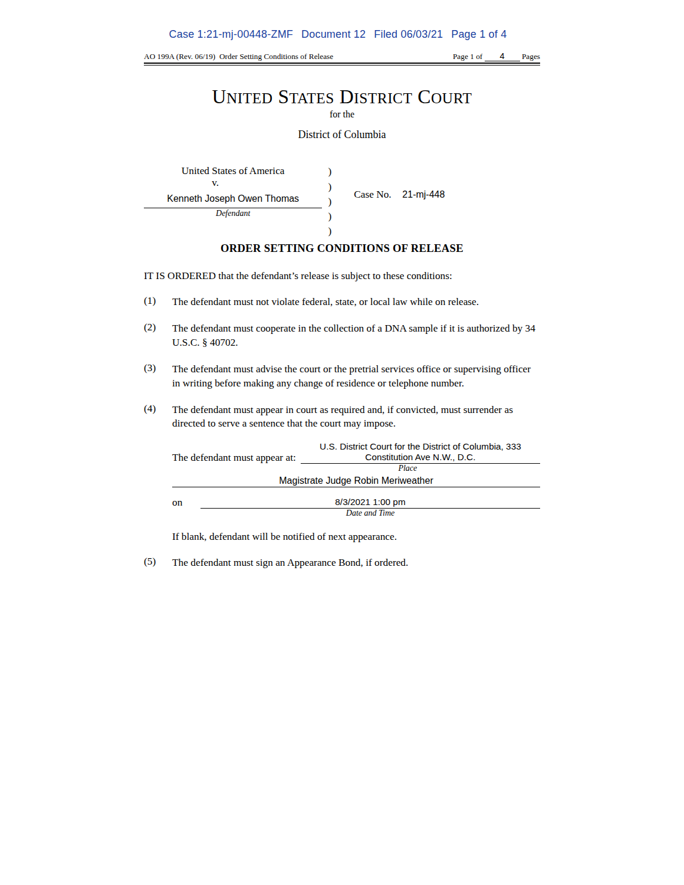Case 1:21-mj-00448-ZMF Document 12 Filed 06/03/21 Page 1 of 4
AO 199A (Rev. 06/19) Order Setting Conditions of Release
Page 1 of 4 Pages
UNITED STATES DISTRICT COURT
for the
District of Columbia
| United States of America v. Kenneth Joseph Owen Thomas Defendant | ) ) ) ) ) | Case No. 21-mj-448 |
ORDER SETTING CONDITIONS OF RELEASE
IT IS ORDERED that the defendant’s release is subject to these conditions:
(1) The defendant must not violate federal, state, or local law while on release.
(2) The defendant must cooperate in the collection of a DNA sample if it is authorized by 34 U.S.C. § 40702.
(3) The defendant must advise the court or the pretrial services office or supervising officer in writing before making any change of residence or telephone number.
(4) The defendant must appear in court as required and, if convicted, must surrender as directed to serve a sentence that the court may impose.
The defendant must appear at:
U.S. District Court for the District of Columbia, 333 Constitution Ave N.W., D.C.
Place
Magistrate Judge Robin Meriweather
on
8/3/2021 1:00 pm
Date and Time
If blank, defendant will be notified of next appearance.
(5) The defendant must sign an Appearance Bond, if ordered.